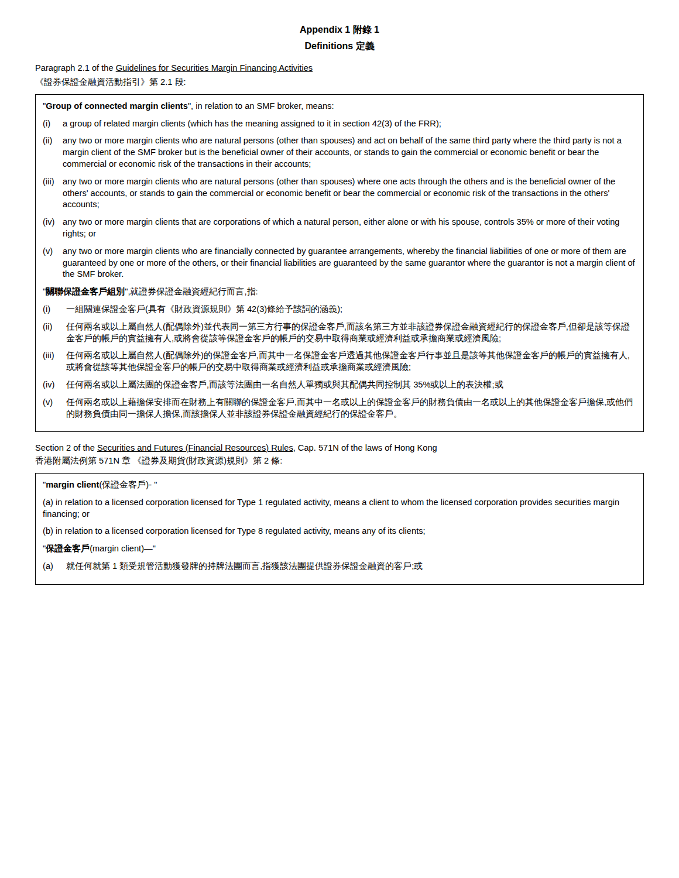Appendix 1 附錄 1
Definitions 定義
Paragraph 2.1 of the Guidelines for Securities Margin Financing Activities
《證券保證金融資活動指引》第 2.1 段:
"Group of connected margin clients", in relation to an SMF broker, means:
(i)
a group of related margin clients (which has the meaning assigned to it in section 42(3) of the FRR);
(ii)
any two or more margin clients who are natural persons (other than spouses) and act on behalf of the same third party where the third party is not a margin client of the SMF broker but is the beneficial owner of their accounts, or stands to gain the commercial or economic benefit or bear the commercial or economic risk of the transactions in their accounts;
(iii)
any two or more margin clients who are natural persons (other than spouses) where one acts through the others and is the beneficial owner of the others' accounts, or stands to gain the commercial or economic benefit or bear the commercial or economic risk of the transactions in the others' accounts;
(iv)
any two or more margin clients that are corporations of which a natural person, either alone or with his spouse, controls 35% or more of their voting rights; or
(v)
any two or more margin clients who are financially connected by guarantee arrangements, whereby the financial liabilities of one or more of them are guaranteed by one or more of the others, or their financial liabilities are guaranteed by the same guarantor where the guarantor is not a margin client of the SMF broker.
"關聯保證金客戶組別",就證券保證金融資經紀行而言,指:
(i)
一組關連保證金客戶(具有《財政資源規則》第 42(3)條給予該詞的涵義);
(ii)
任何兩名或以上屬自然人(配偶除外)並代表同一第三方行事的保證金客戶,而該名第三方並非該證券保證金融資經紀行的保證金客戶,但卻是該等保證金客戶的帳戶的實益擁有人,或將會從該等保證金客戶的帳戶的交易中取得商業或經濟利益或承擔商業或經濟風險;
(iii)
任何兩名或以上屬自然人(配偶除外)的保證金客戶,而其中一名保證金客戶透過其他保證金客戶行事並且是該等其他保證金客戶的帳戶的實益擁有人,或將會從該等其他保證金客戶的帳戶的交易中取得商業或經濟利益或承擔商業或經濟風險;
(iv)
任何兩名或以上屬法團的保證金客戶,而該等法團由一名自然人單獨或與其配偶共同控制其 35%或以上的表決權;或
(v)
任何兩名或以上藉擔保安排而在財務上有關聯的保證金客戶,而其中一名或以上的保證金客戶的財務負債由一名或以上的其他保證金客戶擔保,或他們的財務負債由同一擔保人擔保,而該擔保人並非該證券保證金融資經紀行的保證金客戶。
Section 2 of the Securities and Futures (Financial Resources) Rules, Cap. 571N of the laws of Hong Kong
香港附屬法例第 571N 章 《證券及期貨(財政資源)規則》第 2 條:
"margin client(保證金客戶)- "
(a) in relation to a licensed corporation licensed for Type 1 regulated activity, means a client to whom the licensed corporation provides securities margin financing; or
(b) in relation to a licensed corporation licensed for Type 8 regulated activity, means any of its clients;
"保證金客戶(margin client)—"
(a)
就任何就第 1 類受規管活動獲發牌的持牌法團而言,指獲該法團提供證券保證金融資的客戶;或